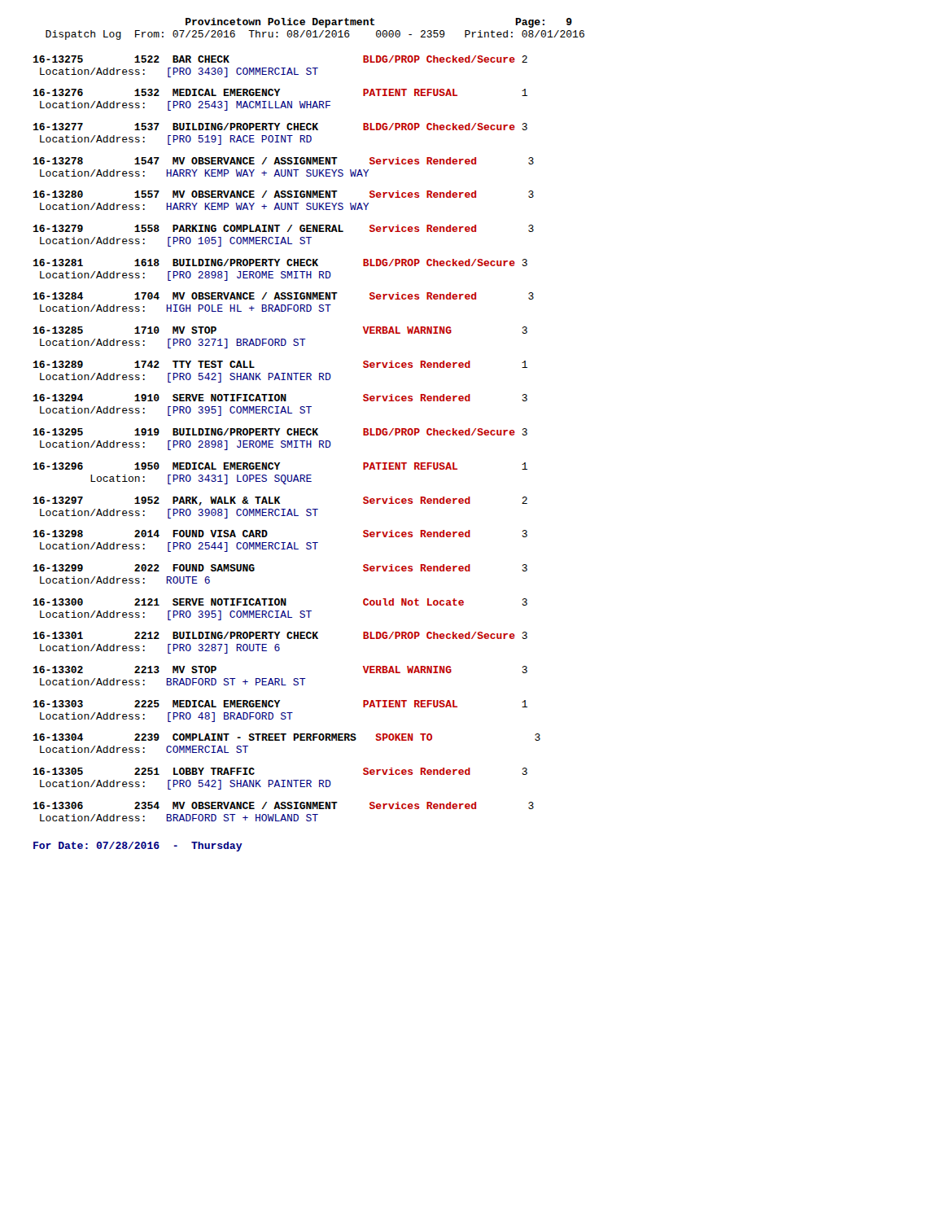Provincetown Police Department Page: 9
Dispatch Log From: 07/25/2016 Thru: 08/01/2016 0000 - 2359 Printed: 08/01/2016
16-13275 1522 BAR CHECK BLDG/PROP Checked/Secure 2 Location/Address: [PRO 3430] COMMERCIAL ST
16-13276 1532 MEDICAL EMERGENCY PATIENT REFUSAL 1 Location/Address: [PRO 2543] MACMILLAN WHARF
16-13277 1537 BUILDING/PROPERTY CHECK BLDG/PROP Checked/Secure 3 Location/Address: [PRO 519] RACE POINT RD
16-13278 1547 MV OBSERVANCE / ASSIGNMENT Services Rendered 3 Location/Address: HARRY KEMP WAY + AUNT SUKEYS WAY
16-13280 1557 MV OBSERVANCE / ASSIGNMENT Services Rendered 3 Location/Address: HARRY KEMP WAY + AUNT SUKEYS WAY
16-13279 1558 PARKING COMPLAINT / GENERAL Services Rendered 3 Location/Address: [PRO 105] COMMERCIAL ST
16-13281 1618 BUILDING/PROPERTY CHECK BLDG/PROP Checked/Secure 3 Location/Address: [PRO 2898] JEROME SMITH RD
16-13284 1704 MV OBSERVANCE / ASSIGNMENT Services Rendered 3 Location/Address: HIGH POLE HL + BRADFORD ST
16-13285 1710 MV STOP VERBAL WARNING 3 Location/Address: [PRO 3271] BRADFORD ST
16-13289 1742 TTY TEST CALL Services Rendered 1 Location/Address: [PRO 542] SHANK PAINTER RD
16-13294 1910 SERVE NOTIFICATION Services Rendered 3 Location/Address: [PRO 395] COMMERCIAL ST
16-13295 1919 BUILDING/PROPERTY CHECK BLDG/PROP Checked/Secure 3 Location/Address: [PRO 2898] JEROME SMITH RD
16-13296 1950 MEDICAL EMERGENCY PATIENT REFUSAL 1 Location: [PRO 3431] LOPES SQUARE
16-13297 1952 PARK, WALK & TALK Services Rendered 2 Location/Address: [PRO 3908] COMMERCIAL ST
16-13298 2014 FOUND VISA CARD Services Rendered 3 Location/Address: [PRO 2544] COMMERCIAL ST
16-13299 2022 FOUND SAMSUNG Services Rendered 3 Location/Address: ROUTE 6
16-13300 2121 SERVE NOTIFICATION Could Not Locate 3 Location/Address: [PRO 395] COMMERCIAL ST
16-13301 2212 BUILDING/PROPERTY CHECK BLDG/PROP Checked/Secure 3 Location/Address: [PRO 3287] ROUTE 6
16-13302 2213 MV STOP VERBAL WARNING 3 Location/Address: BRADFORD ST + PEARL ST
16-13303 2225 MEDICAL EMERGENCY PATIENT REFUSAL 1 Location/Address: [PRO 48] BRADFORD ST
16-13304 2239 COMPLAINT - STREET PERFORMERS SPOKEN TO 3 Location/Address: COMMERCIAL ST
16-13305 2251 LOBBY TRAFFIC Services Rendered 3 Location/Address: [PRO 542] SHANK PAINTER RD
16-13306 2354 MV OBSERVANCE / ASSIGNMENT Services Rendered 3 Location/Address: BRADFORD ST + HOWLAND ST
For Date: 07/28/2016 - Thursday